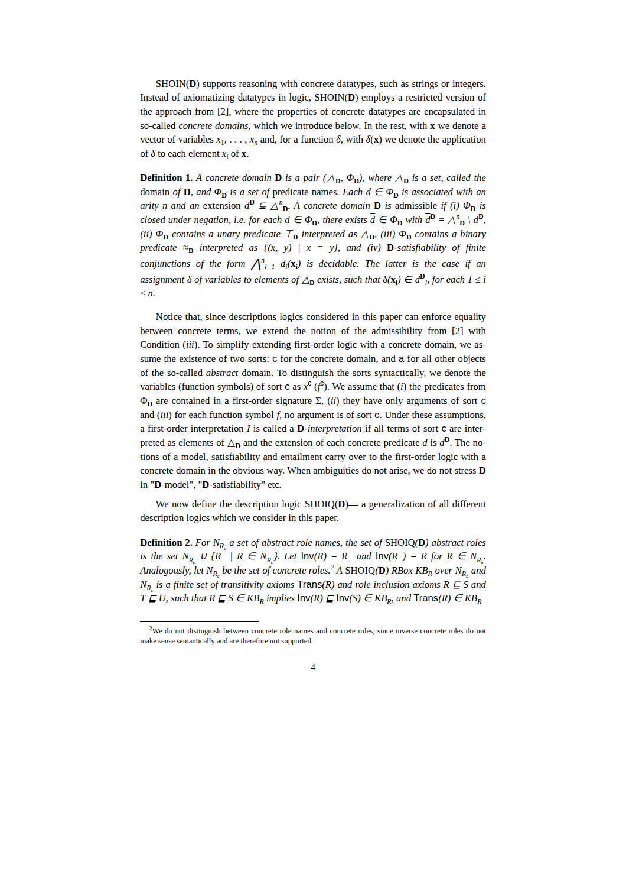SHOIN(D) supports reasoning with concrete datatypes, such as strings or integers. Instead of axiomatizing datatypes in logic, SHOIN(D) employs a restricted version of the approach from [2], where the properties of concrete datatypes are encapsulated in so-called concrete domains, which we introduce below. In the rest, with x we denote a vector of variables x1, . . . , xn and, for a function δ, with δ(x) we denote the application of δ to each element xi of x.
Definition 1. A concrete domain D is a pair (△D, ΦD), where △D is a set, called the domain of D, and ΦD is a set of predicate names. Each d ∈ ΦD is associated with an arity n and an extension dD ⊆ △nD. A concrete domain D is admissible if (i) ΦD is closed under negation, i.e. for each d ∈ ΦD, there exists d ∈ ΦD with dD = △nD \ dD, (ii) ΦD contains a unary predicate ⊤D interpreted as △D, (iii) ΦD contains a binary predicate ≈D interpreted as {(x, y) | x = y}, and (iv) D-satisfiability of finite conjunctions of the form ⋀ni=1 di(xi) is decidable. The latter is the case if an assignment δ of variables to elements of △D exists, such that δ(xi) ∈ dDi, for each 1 ≤ i ≤ n.
Notice that, since descriptions logics considered in this paper can enforce equality between concrete terms, we extend the notion of the admissibility from [2] with Condition (iii). To simplify extending first-order logic with a concrete domain, we assume the existence of two sorts: c for the concrete domain, and a for all other objects of the so-called abstract domain. To distinguish the sorts syntactically, we denote the variables (function symbols) of sort c as xc (fc). We assume that (i) the predicates from ΦD are contained in a first-order signature Σ, (ii) they have only arguments of sort c and (iii) for each function symbol f, no argument is of sort c. Under these assumptions, a first-order interpretation I is called a D-interpretation if all terms of sort c are interpreted as elements of △D and the extension of each concrete predicate d is dD. The notions of a model, satisfiability and entailment carry over to the first-order logic with a concrete domain in the obvious way. When ambiguities do not arise, we do not stress D in "D-model", "D-satisfiability" etc.
We now define the description logic SHOIQ(D)— a generalization of all different description logics which we consider in this paper.
Definition 2. For NRa a set of abstract role names, the set of SHOIQ(D) abstract roles is the set NRa ∪ {R− | R ∈ NRa}. Let Inv(R) = R− and Inv(R−) = R for R ∈ NRa. Analogously, let NRc be the set of concrete roles.2 A SHOIQ(D) RBox KBR over NRa and NRc is a finite set of transitivity axioms Trans(R) and role inclusion axioms R ⊑ S and T ⊑ U, such that R ⊑ S ∈ KBR implies Inv(R) ⊑ Inv(S) ∈ KBR, and Trans(R) ∈ KBR
2We do not distinguish between concrete role names and concrete roles, since inverse concrete roles do not make sense semantically and are therefore not supported.
4